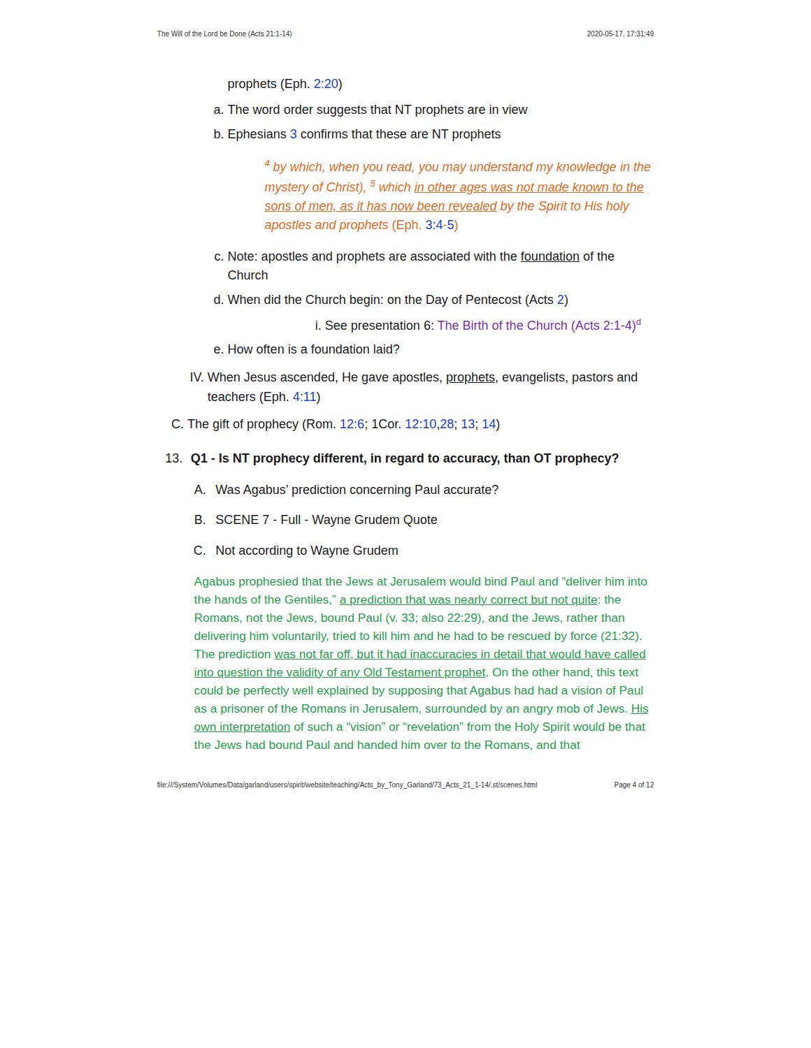The Will of the Lord be Done (Acts 21:1-14)
2020-05-17, 17:31:49
prophets (Eph. 2:20)
The word order suggests that NT prophets are in view
Ephesians 3 confirms that these are NT prophets
4 by which, when you read, you may understand my knowledge in the mystery of Christ), 5 which in other ages was not made known to the sons of men, as it has now been revealed by the Spirit to His holy apostles and prophets (Eph. 3:4-5)
Note: apostles and prophets are associated with the foundation of the Church
When did the Church begin: on the Day of Pentecost (Acts 2)
See presentation 6: The Birth of the Church (Acts 2:1-4) d
How often is a foundation laid?
When Jesus ascended, He gave apostles, prophets, evangelists, pastors and teachers (Eph. 4:11)
The gift of prophecy (Rom. 12:6; 1Cor. 12:10,28; 13; 14)
13.
Q1 - Is NT prophecy different, in regard to accuracy, than OT prophecy?
A.
Was Agabus’ prediction concerning Paul accurate?
B.
SCENE 7 - Full - Wayne Grudem Quote
C.
Not according to Wayne Grudem
Agabus prophesied that the Jews at Jerusalem would bind Paul and “deliver him into the hands of the Gentiles,” a prediction that was nearly correct but not quite: the Romans, not the Jews, bound Paul (v. 33; also 22:29), and the Jews, rather than delivering him voluntarily, tried to kill him and he had to be rescued by force (21:32). The prediction was not far off, but it had inaccuracies in detail that would have called into question the validity of any Old Testament prophet. On the other hand, this text could be perfectly well explained by supposing that Agabus had had a vision of Paul as a prisoner of the Romans in Jerusalem, surrounded by an angry mob of Jews. His own interpretation of such a “vision” or “revelation” from the Holy Spirit would be that the Jews had bound Paul and handed him over to the Romans, and that
file:///System/Volumes/Data/garland/users/spirit/website/teaching/Acts_by_Tony_Garland/73_Acts_21_1-14/.st/scenes.html
Page 4 of 12